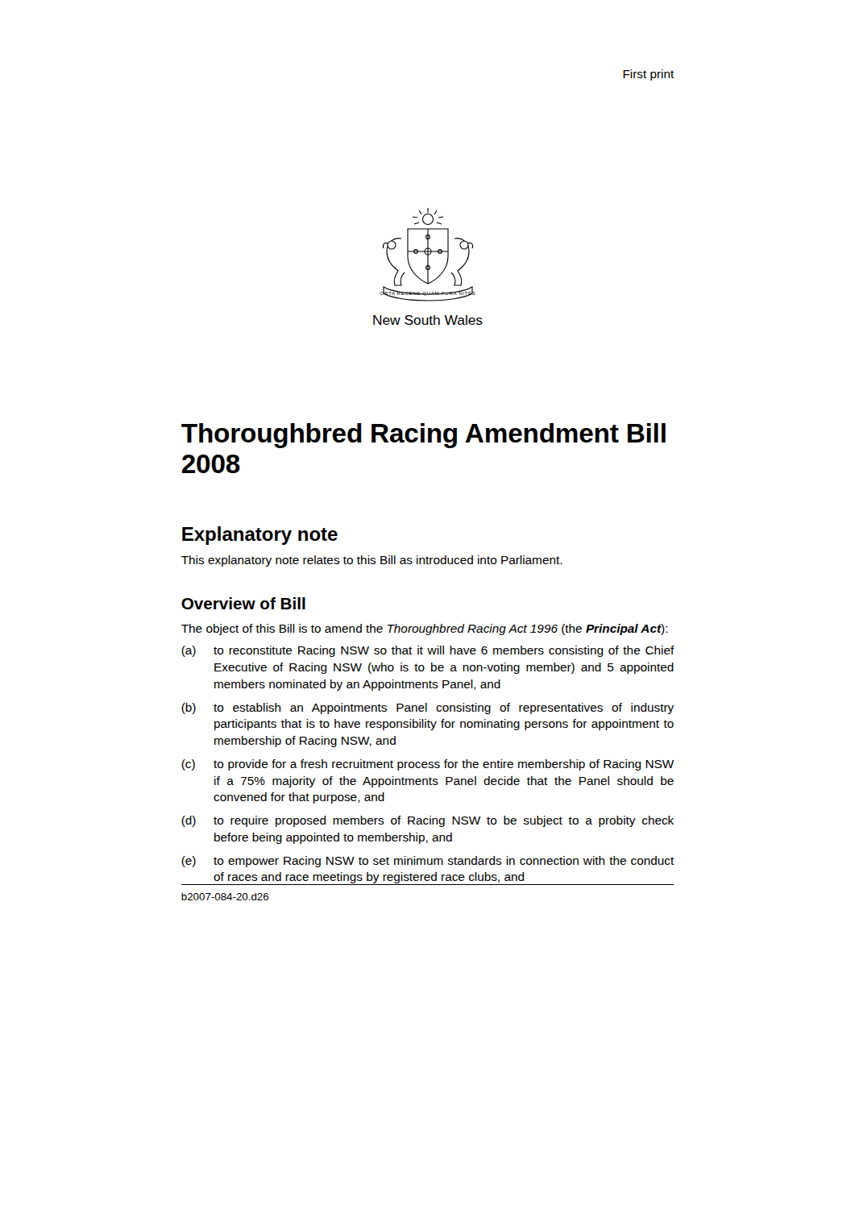First print
ORTA RECENS QUAM PURA NITES
New South Wales
Thoroughbred Racing Amendment Bill 2008
Explanatory note
This explanatory note relates to this Bill as introduced into Parliament.
Overview of Bill
The object of this Bill is to amend the Thoroughbred Racing Act 1996 (the Principal Act):
(a) to reconstitute Racing NSW so that it will have 6 members consisting of the Chief Executive of Racing NSW (who is to be a non-voting member) and 5 appointed members nominated by an Appointments Panel, and
(b) to establish an Appointments Panel consisting of representatives of industry participants that is to have responsibility for nominating persons for appointment to membership of Racing NSW, and
(c) to provide for a fresh recruitment process for the entire membership of Racing NSW if a 75% majority of the Appointments Panel decide that the Panel should be convened for that purpose, and
(d) to require proposed members of Racing NSW to be subject to a probity check before being appointed to membership, and
(e) to empower Racing NSW to set minimum standards in connection with the conduct of races and race meetings by registered race clubs, and
b2007-084-20.d26